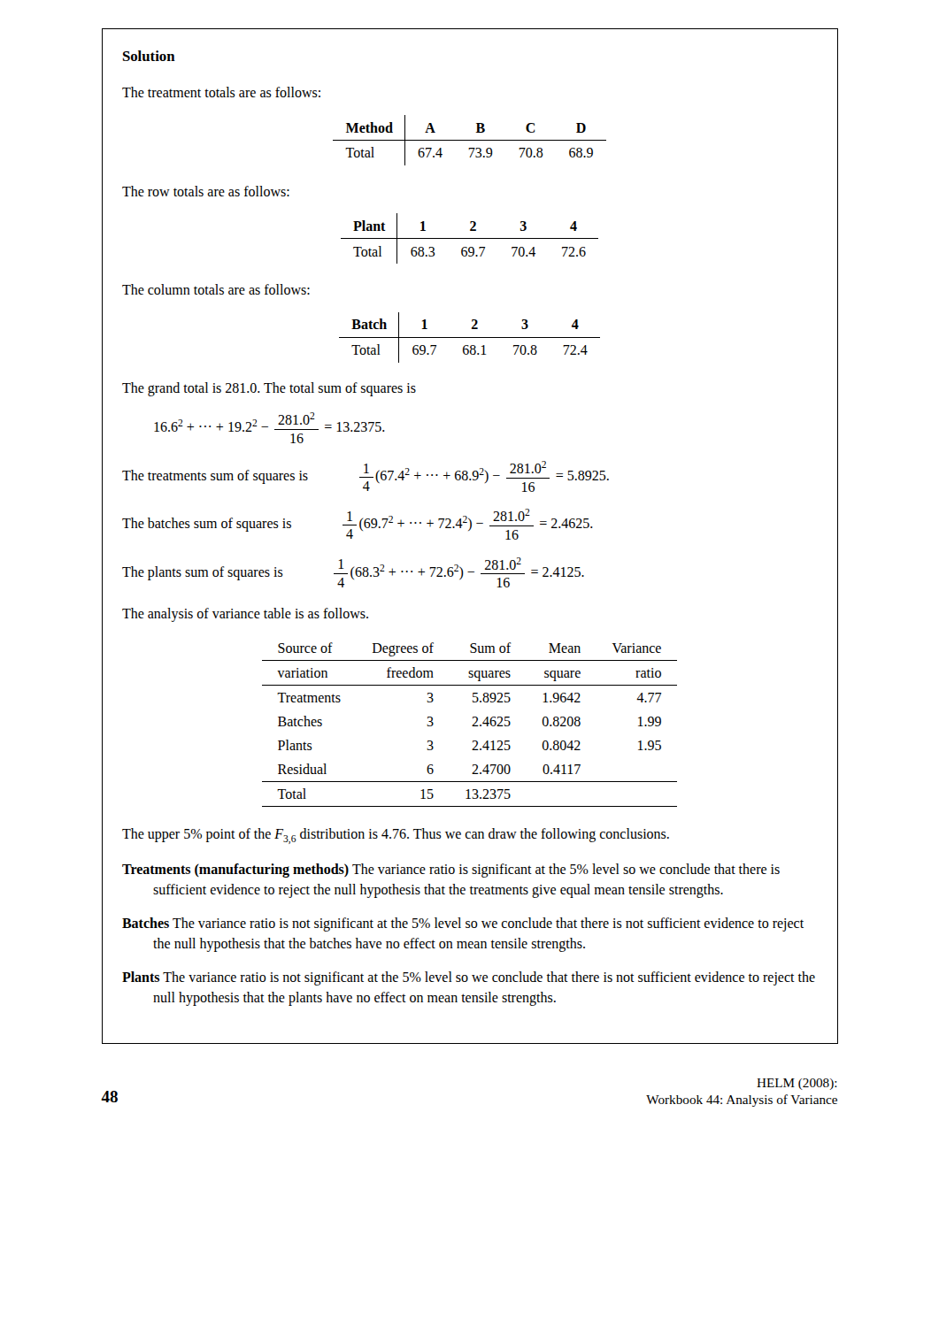Solution
The treatment totals are as follows:
| Method | A | B | C | D |
| --- | --- | --- | --- | --- |
| Total | 67.4 | 73.9 | 70.8 | 68.9 |
The row totals are as follows:
| Plant | 1 | 2 | 3 | 4 |
| --- | --- | --- | --- | --- |
| Total | 68.3 | 69.7 | 70.4 | 72.6 |
The column totals are as follows:
| Batch | 1 | 2 | 3 | 4 |
| --- | --- | --- | --- | --- |
| Total | 69.7 | 68.1 | 70.8 | 72.4 |
The grand total is 281.0. The total sum of squares is
16.62 + ··· + 19.22 − 281.0216 = 13.2375.
The treatments sum of squares is 14(67.42 + ··· + 68.92) − 281.0216 = 5.8925.
The batches sum of squares is 14(69.72 + ··· + 72.42) − 281.0216 = 2.4625.
The plants sum of squares is 14(68.32 + ··· + 72.62) − 281.0216 = 2.4125.
The analysis of variance table is as follows.
| Source of | Degrees of | Sum of | Mean | Variance |
| --- | --- | --- | --- | --- |
| variation | freedom | squares | square | ratio |
| Treatments | 3 | 5.8925 | 1.9642 | 4.77 |
| Batches | 3 | 2.4625 | 0.8208 | 1.99 |
| Plants | 3 | 2.4125 | 0.8042 | 1.95 |
| Residual | 6 | 2.4700 | 0.4117 | |
| Total | 15 | 13.2375 | | |
The upper 5% point of the F3,6 distribution is 4.76. Thus we can draw the following conclusions.
Treatments (manufacturing methods) The variance ratio is significant at the 5% level so we conclude that there is sufficient evidence to reject the null hypothesis that the treatments give equal mean tensile strengths.
Batches The variance ratio is not significant at the 5% level so we conclude that there is not sufficient evidence to reject the null hypothesis that the batches have no effect on mean tensile strengths.
Plants The variance ratio is not significant at the 5% level so we conclude that there is not sufficient evidence to reject the null hypothesis that the plants have no effect on mean tensile strengths.
48
HELM (2008):
Workbook 44: Analysis of Variance